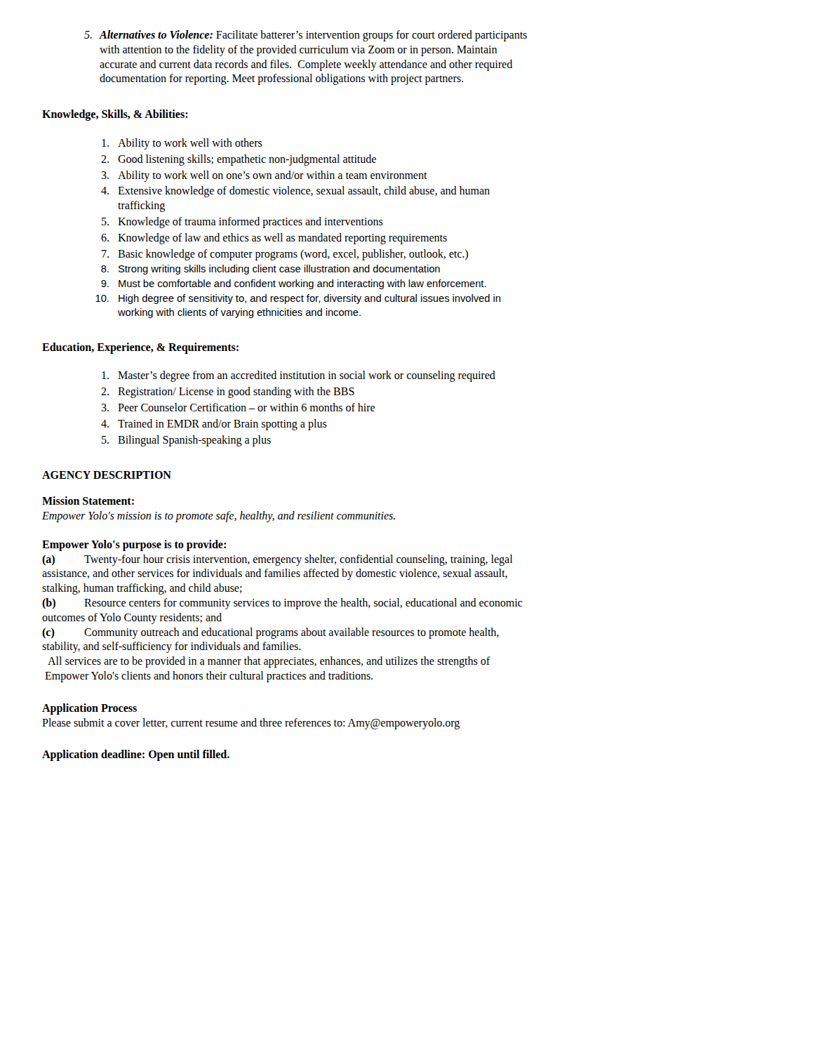5. Alternatives to Violence: Facilitate batterer’s intervention groups for court ordered participants with attention to the fidelity of the provided curriculum via Zoom or in person. Maintain accurate and current data records and files. Complete weekly attendance and other required documentation for reporting. Meet professional obligations with project partners.
Knowledge, Skills, & Abilities:
Ability to work well with others
Good listening skills; empathetic non-judgmental attitude
Ability to work well on one’s own and/or within a team environment
Extensive knowledge of domestic violence, sexual assault, child abuse, and human trafficking
Knowledge of trauma informed practices and interventions
Knowledge of law and ethics as well as mandated reporting requirements
Basic knowledge of computer programs (word, excel, publisher, outlook, etc.)
Strong writing skills including client case illustration and documentation
Must be comfortable and confident working and interacting with law enforcement.
High degree of sensitivity to, and respect for, diversity and cultural issues involved in working with clients of varying ethnicities and income.
Education, Experience, & Requirements:
Master’s degree from an accredited institution in social work or counseling required
Registration/ License in good standing with the BBS
Peer Counselor Certification – or within 6 months of hire
Trained in EMDR and/or Brain spotting a plus
Bilingual Spanish-speaking a plus
AGENCY DESCRIPTION
Mission Statement:
Empower Yolo's mission is to promote safe, healthy, and resilient communities.
Empower Yolo's purpose is to provide:
(a) Twenty-four hour crisis intervention, emergency shelter, confidential counseling, training, legal assistance, and other services for individuals and families affected by domestic violence, sexual assault, stalking, human trafficking, and child abuse;
(b) Resource centers for community services to improve the health, social, educational and economic outcomes of Yolo County residents; and
(c) Community outreach and educational programs about available resources to promote health, stability, and self-sufficiency for individuals and families.
All services are to be provided in a manner that appreciates, enhances, and utilizes the strengths of Empower Yolo's clients and honors their cultural practices and traditions.
Application Process
Please submit a cover letter, current resume and three references to: Amy@empoweryolo.org
Application deadline: Open until filled.